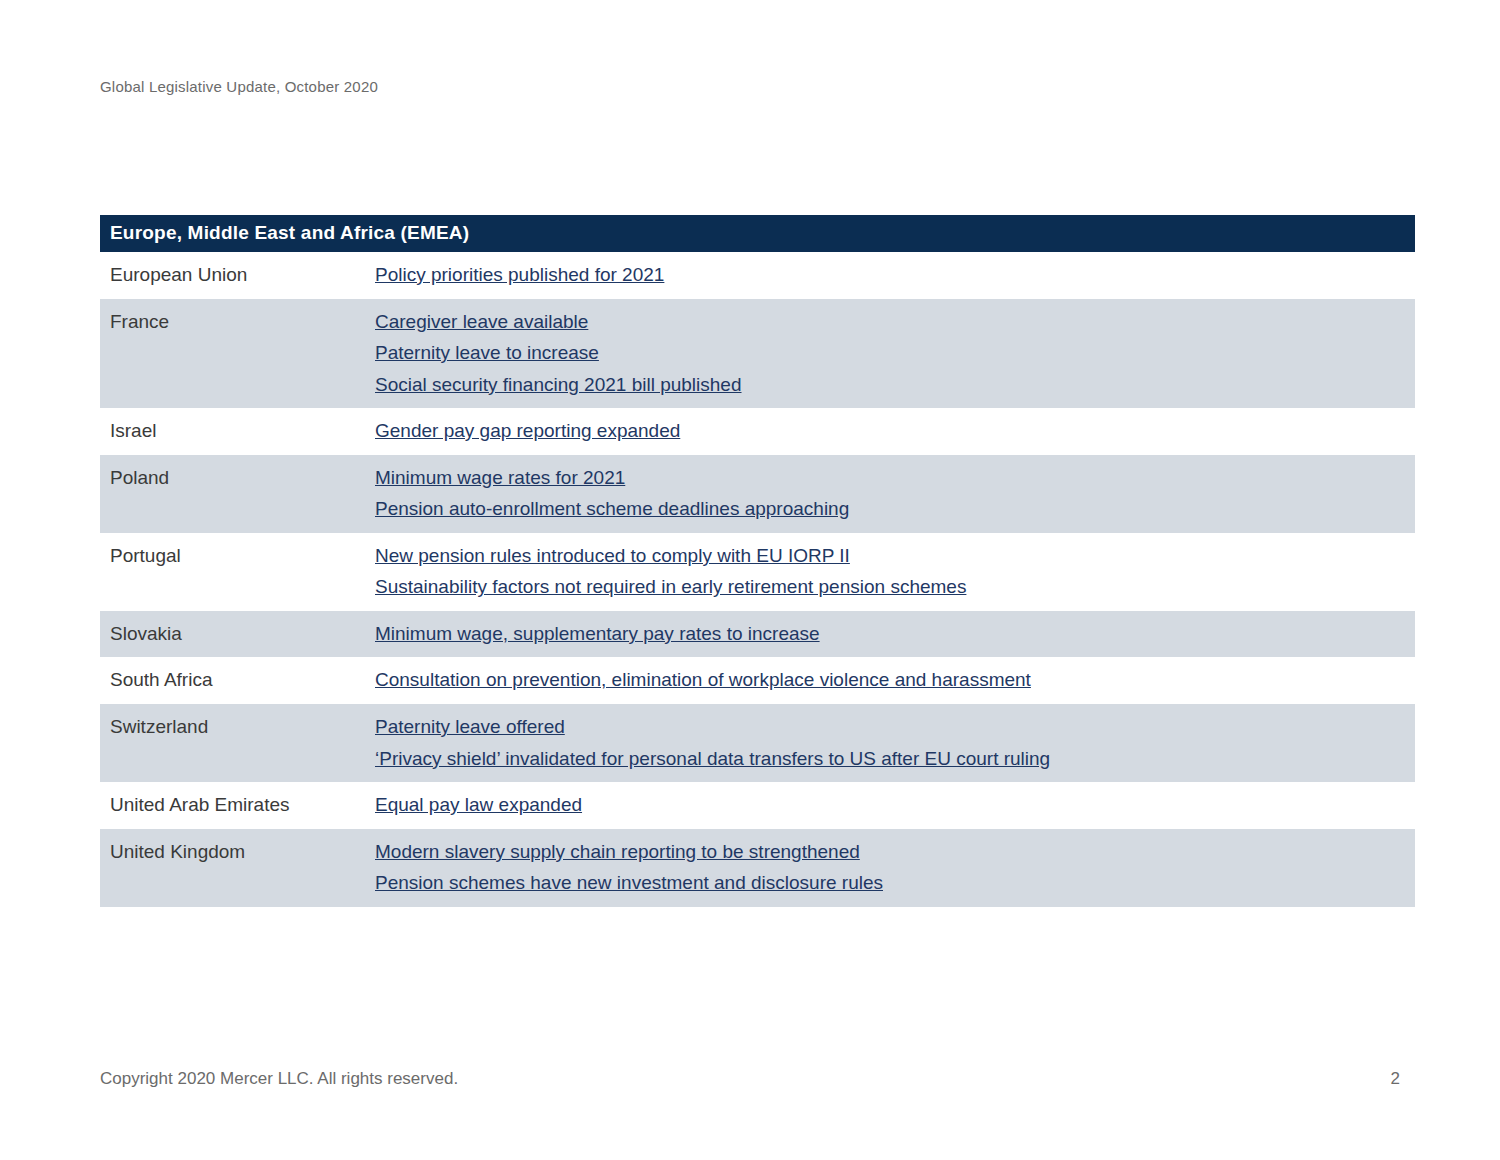Global Legislative Update, October 2020
| Europe, Middle East and Africa (EMEA) |
| --- |
| European Union | Policy priorities published for 2021 |
| France | Caregiver leave available Paternity leave to increase Social security financing 2021 bill published |
| Israel | Gender pay gap reporting expanded |
| Poland | Minimum wage rates for 2021 Pension auto-enrollment scheme deadlines approaching |
| Portugal | New pension rules introduced to comply with EU IORP II Sustainability factors not required in early retirement pension schemes |
| Slovakia | Minimum wage, supplementary pay rates to increase |
| South Africa | Consultation on prevention, elimination of workplace violence and harassment |
| Switzerland | Paternity leave offered ‘Privacy shield’ invalidated for personal data transfers to US after EU court ruling |
| United Arab Emirates | Equal pay law expanded |
| United Kingdom | Modern slavery supply chain reporting to be strengthened Pension schemes have new investment and disclosure rules |
Copyright 2020 Mercer LLC. All rights reserved.
2